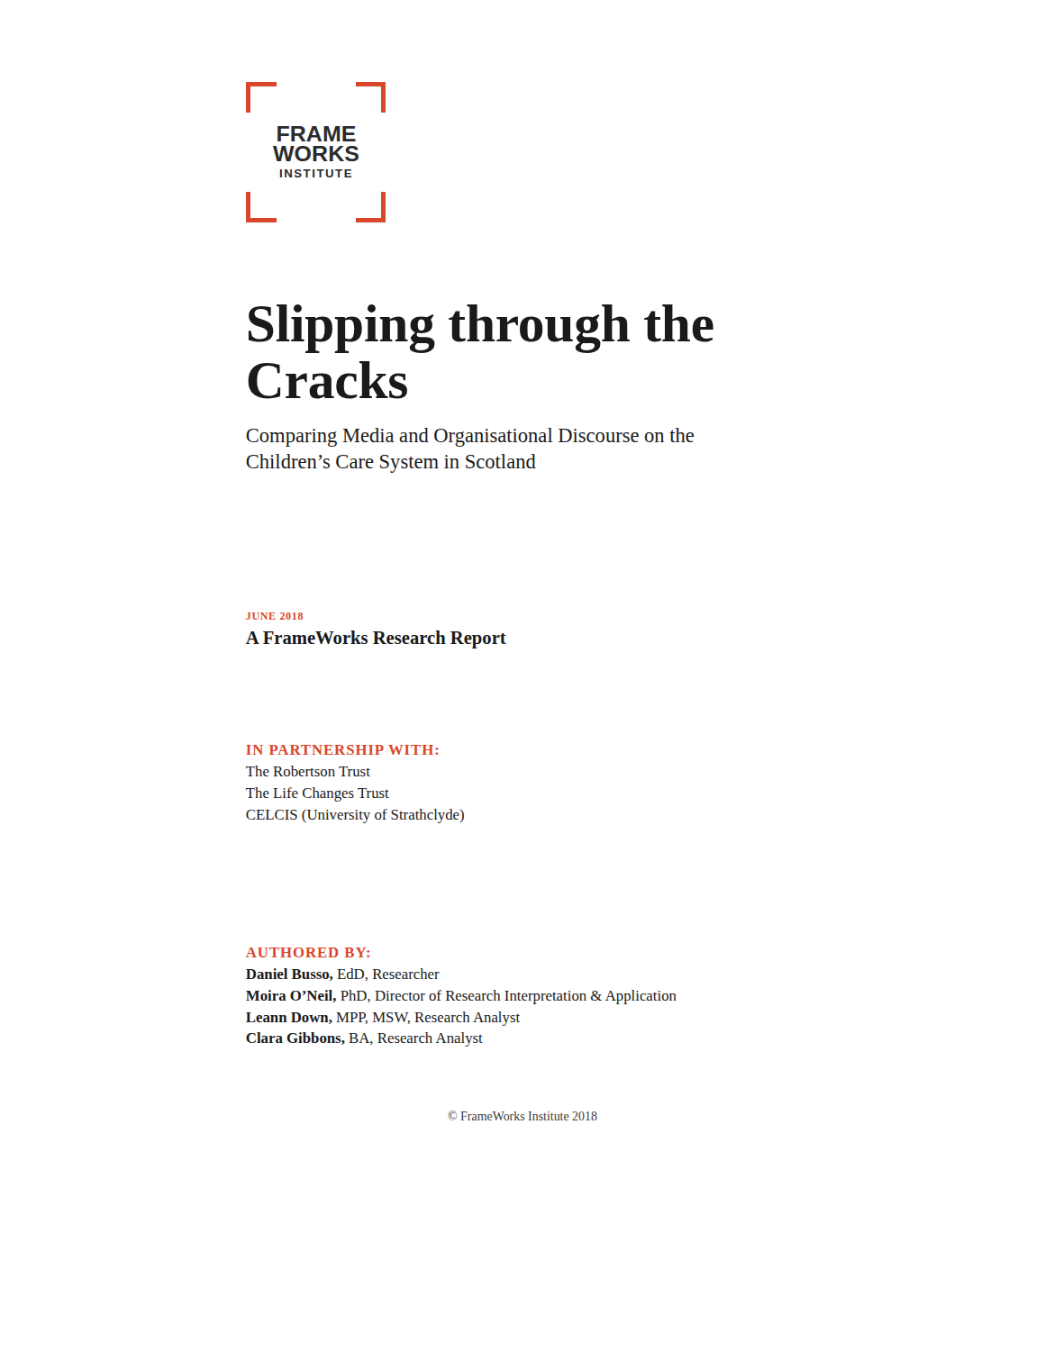FRAME WORKS INSTITUTE
Slipping through the Cracks
Comparing Media and Organisational Discourse on the Children’s Care System in Scotland
June 2018
A FrameWorks Research Report
In partnership with:
The Robertson Trust
The Life Changes Trust
CELCIS (University of Strathclyde)
Authored by:
Daniel Busso, EdD, Researcher
Moira O’Neil, PhD, Director of Research Interpretation & Application
Leann Down, MPP, MSW, Research Analyst
Clara Gibbons, BA, Research Analyst
© FrameWorks Institute 2018